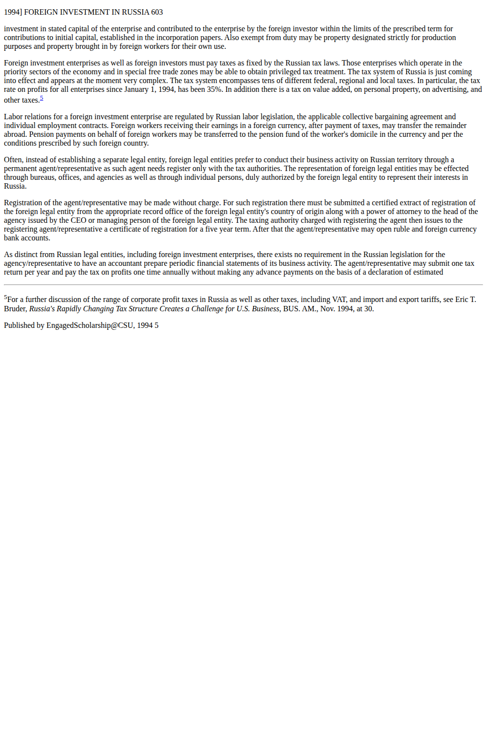1994] FOREIGN INVESTMENT IN RUSSIA 603
investment in stated capital of the enterprise and contributed to the enterprise by the foreign investor within the limits of the prescribed term for contributions to initial capital, established in the incorporation papers. Also exempt from duty may be property designated strictly for production purposes and property brought in by foreign workers for their own use.
Foreign investment enterprises as well as foreign investors must pay taxes as fixed by the Russian tax laws. Those enterprises which operate in the priority sectors of the economy and in special free trade zones may be able to obtain privileged tax treatment. The tax system of Russia is just coming into effect and appears at the moment very complex. The tax system encompasses tens of different federal, regional and local taxes. In particular, the tax rate on profits for all enterprises since January 1, 1994, has been 35%. In addition there is a tax on value added, on personal property, on advertising, and other taxes.5
Labor relations for a foreign investment enterprise are regulated by Russian labor legislation, the applicable collective bargaining agreement and individual employment contracts. Foreign workers receiving their earnings in a foreign currency, after payment of taxes, may transfer the remainder abroad. Pension payments on behalf of foreign workers may be transferred to the pension fund of the worker's domicile in the currency and per the conditions prescribed by such foreign country.
Often, instead of establishing a separate legal entity, foreign legal entities prefer to conduct their business activity on Russian territory through a permanent agent/representative as such agent needs register only with the tax authorities. The representation of foreign legal entities may be effected through bureaus, offices, and agencies as well as through individual persons, duly authorized by the foreign legal entity to represent their interests in Russia.
Registration of the agent/representative may be made without charge. For such registration there must be submitted a certified extract of registration of the foreign legal entity from the appropriate record office of the foreign legal entity's country of origin along with a power of attorney to the head of the agency issued by the CEO or managing person of the foreign legal entity. The taxing authority charged with registering the agent then issues to the registering agent/representative a certificate of registration for a five year term. After that the agent/representative may open ruble and foreign currency bank accounts.
As distinct from Russian legal entities, including foreign investment enterprises, there exists no requirement in the Russian legislation for the agency/representative to have an accountant prepare periodic financial statements of its business activity. The agent/representative may submit one tax return per year and pay the tax on profits one time annually without making any advance payments on the basis of a declaration of estimated
5For a further discussion of the range of corporate profit taxes in Russia as well as other taxes, including VAT, and import and export tariffs, see Eric T. Bruder, Russia's Rapidly Changing Tax Structure Creates a Challenge for U.S. Business, BUS. AM., Nov. 1994, at 30.
Published by EngagedScholarship@CSU, 1994 5